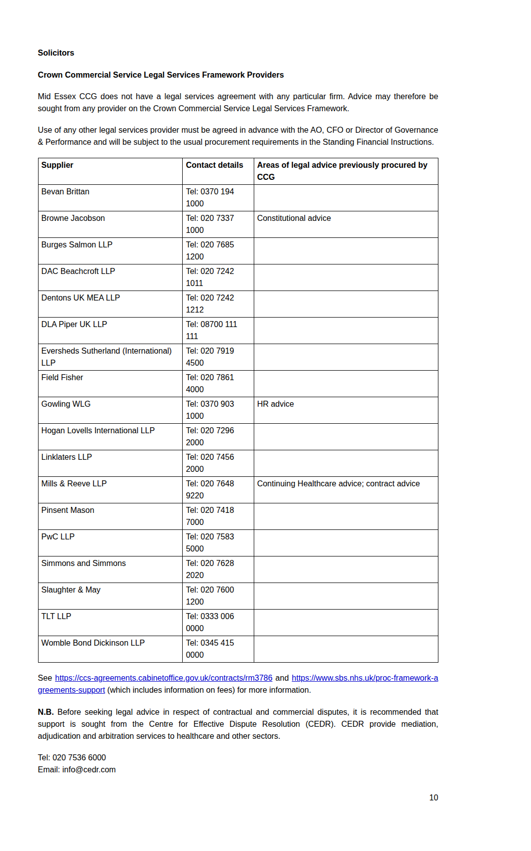Solicitors
Crown Commercial Service Legal Services Framework Providers
Mid Essex CCG does not have a legal services agreement with any particular firm. Advice may therefore be sought from any provider on the Crown Commercial Service Legal Services Framework.
Use of any other legal services provider must be agreed in advance with the AO, CFO or Director of Governance & Performance and will be subject to the usual procurement requirements in the Standing Financial Instructions.
| Supplier | Contact details | Areas of legal advice previously procured by CCG |
| --- | --- | --- |
| Bevan Brittan | Tel: 0370 194 1000 | |
| Browne Jacobson | Tel: 020 7337 1000 | Constitutional advice |
| Burges Salmon LLP | Tel: 020 7685 1200 | |
| DAC Beachcroft LLP | Tel: 020 7242 1011 | |
| Dentons UK MEA LLP | Tel: 020 7242 1212 | |
| DLA Piper UK LLP | Tel: 08700 111 111 | |
| Eversheds Sutherland (International) LLP | Tel: 020 7919 4500 | |
| Field Fisher | Tel: 020 7861 4000 | |
| Gowling WLG | Tel: 0370 903 1000 | HR advice |
| Hogan Lovells International LLP | Tel: 020 7296 2000 | |
| Linklaters LLP | Tel: 020 7456 2000 | |
| Mills & Reeve LLP | Tel: 020 7648 9220 | Continuing Healthcare advice; contract advice |
| Pinsent Mason | Tel: 020 7418 7000 | |
| PwC LLP | Tel: 020 7583 5000 | |
| Simmons and Simmons | Tel: 020 7628 2020 | |
| Slaughter & May | Tel: 020 7600 1200 | |
| TLT LLP | Tel: 0333 006 0000 | |
| Womble Bond Dickinson LLP | Tel: 0345 415 0000 | |
See https://ccs-agreements.cabinetoffice.gov.uk/contracts/rm3786 and https://www.sbs.nhs.uk/proc-framework-agreements-support (which includes information on fees) for more information.
N.B. Before seeking legal advice in respect of contractual and commercial disputes, it is recommended that support is sought from the Centre for Effective Dispute Resolution (CEDR). CEDR provide mediation, adjudication and arbitration services to healthcare and other sectors.
Tel: 020 7536 6000
Email: info@cedr.com
10